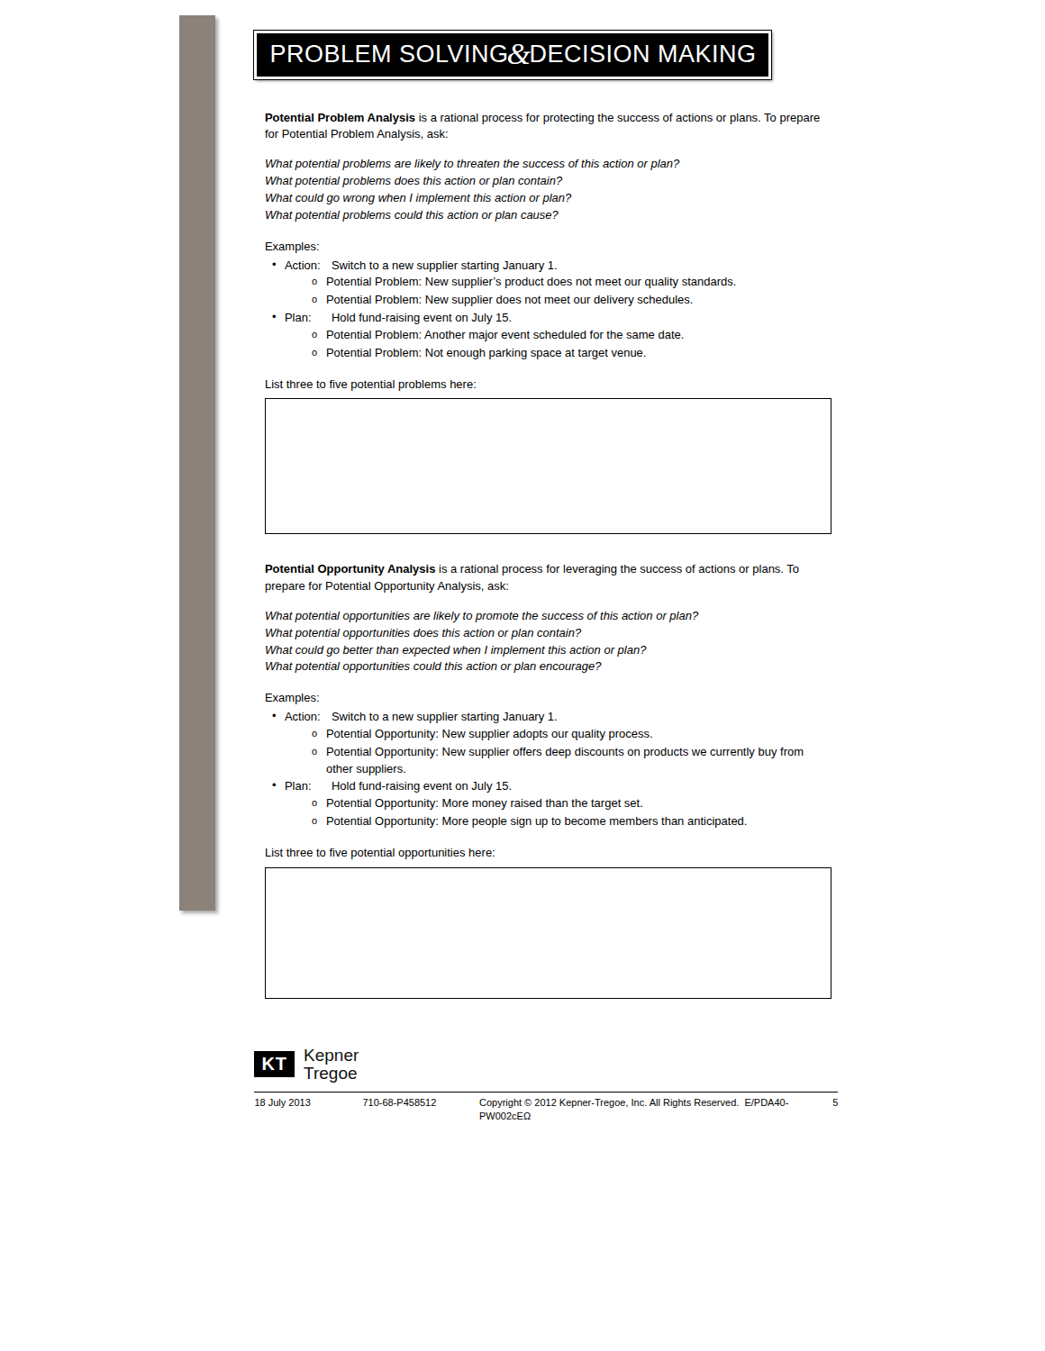PROBLEM SOLVING&DECISION MAKING
Potential Problem Analysis is a rational process for protecting the success of actions or plans. To prepare for Potential Problem Analysis, ask:
What potential problems are likely to threaten the success of this action or plan?
What potential problems does this action or plan contain?
What could go wrong when I implement this action or plan?
What potential problems could this action or plan cause?
Examples:
Action: Switch to a new supplier starting January 1.
Potential Problem: New supplier’s product does not meet our quality standards.
Potential Problem: New supplier does not meet our delivery schedules.
Plan: Hold fund-raising event on July 15.
Potential Problem: Another major event scheduled for the same date.
Potential Problem: Not enough parking space at target venue.
List three to five potential problems here:
Potential Opportunity Analysis is a rational process for leveraging the success of actions or plans. To prepare for Potential Opportunity Analysis, ask:
What potential opportunities are likely to promote the success of this action or plan?
What potential opportunities does this action or plan contain?
What could go better than expected when I implement this action or plan?
What potential opportunities could this action or plan encourage?
Examples:
Action: Switch to a new supplier starting January 1.
Potential Opportunity: New supplier adopts our quality process.
Potential Opportunity: New supplier offers deep discounts on products we currently buy from other suppliers.
Plan: Hold fund-raising event on July 15.
Potential Opportunity: More money raised than the target set.
Potential Opportunity: More people sign up to become members than anticipated.
List three to five potential opportunities here:
KT
Kepner
Tregoe
18 July 2013 710-68-P458512 Copyright © 2012 Kepner-Tregoe, Inc. All Rights Reserved. E/PDA40-PW002cEΩ 5